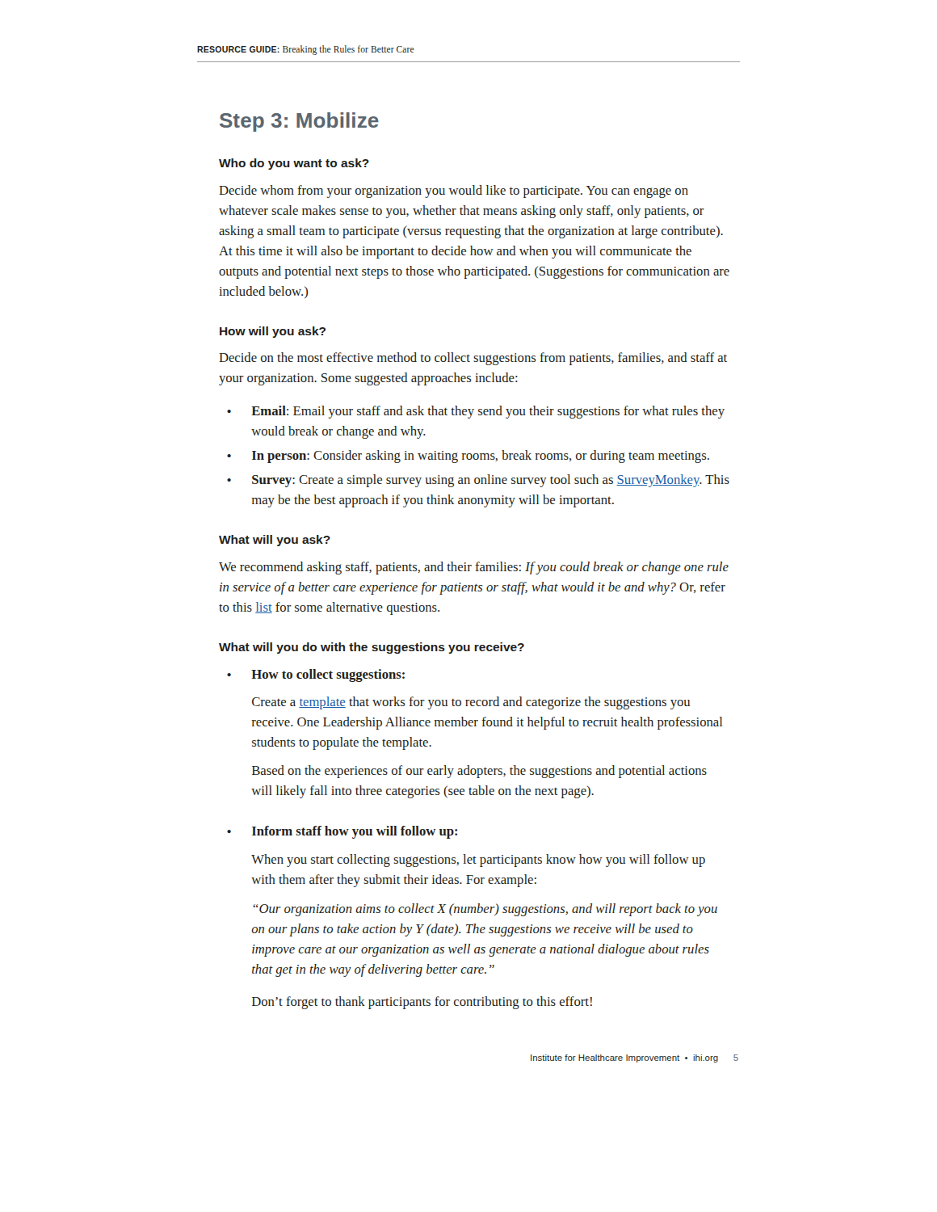RESOURCE GUIDE: Breaking the Rules for Better Care
Step 3: Mobilize
Who do you want to ask?
Decide whom from your organization you would like to participate. You can engage on whatever scale makes sense to you, whether that means asking only staff, only patients, or asking a small team to participate (versus requesting that the organization at large contribute). At this time it will also be important to decide how and when you will communicate the outputs and potential next steps to those who participated. (Suggestions for communication are included below.)
How will you ask?
Decide on the most effective method to collect suggestions from patients, families, and staff at your organization. Some suggested approaches include:
Email: Email your staff and ask that they send you their suggestions for what rules they would break or change and why.
In person: Consider asking in waiting rooms, break rooms, or during team meetings.
Survey: Create a simple survey using an online survey tool such as SurveyMonkey. This may be the best approach if you think anonymity will be important.
What will you ask?
We recommend asking staff, patients, and their families: If you could break or change one rule in service of a better care experience for patients or staff, what would it be and why? Or, refer to this list for some alternative questions.
What will you do with the suggestions you receive?
How to collect suggestions:
Create a template that works for you to record and categorize the suggestions you receive. One Leadership Alliance member found it helpful to recruit health professional students to populate the template.
Based on the experiences of our early adopters, the suggestions and potential actions will likely fall into three categories (see table on the next page).
Inform staff how you will follow up:
When you start collecting suggestions, let participants know how you will follow up with them after they submit their ideas. For example:
“Our organization aims to collect X (number) suggestions, and will report back to you on our plans to take action by Y (date). The suggestions we receive will be used to improve care at our organization as well as generate a national dialogue about rules that get in the way of delivering better care.”
Don’t forget to thank participants for contributing to this effort!
Institute for Healthcare Improvement • ihi.org 5